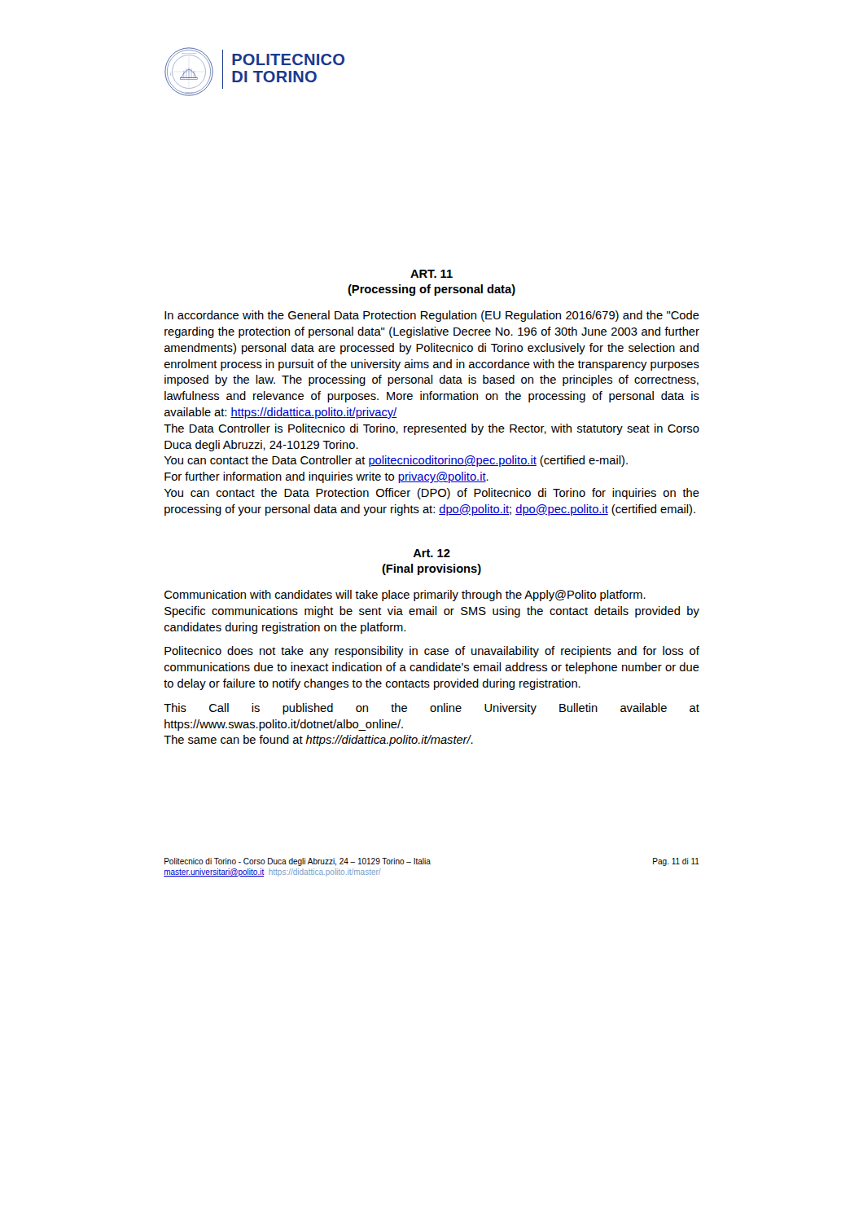POLITECNICO TORINO 1859
POLITECNICO
DI TORINO
ART. 11
(Processing of personal data)
In accordance with the General Data Protection Regulation (EU Regulation 2016/679) and the "Code regarding the protection of personal data" (Legislative Decree No. 196 of 30th June 2003 and further amendments) personal data are processed by Politecnico di Torino exclusively for the selection and enrolment process in pursuit of the university aims and in accordance with the transparency purposes imposed by the law. The processing of personal data is based on the principles of correctness, lawfulness and relevance of purposes. More information on the processing of personal data is available at: https://didattica.polito.it/privacy/
The Data Controller is Politecnico di Torino, represented by the Rector, with statutory seat in Corso Duca degli Abruzzi, 24-10129 Torino.
You can contact the Data Controller at politecnicoditorino@pec.polito.it (certified e-mail).
For further information and inquiries write to privacy@polito.it.
You can contact the Data Protection Officer (DPO) of Politecnico di Torino for inquiries on the processing of your personal data and your rights at: dpo@polito.it; dpo@pec.polito.it (certified email).
Art. 12
(Final provisions)
Communication with candidates will take place primarily through the Apply@Polito platform.
Specific communications might be sent via email or SMS using the contact details provided by candidates during registration on the platform.
Politecnico does not take any responsibility in case of unavailability of recipients and for loss of communications due to inexact indication of a candidate's email address or telephone number or due to delay or failure to notify changes to the contacts provided during registration.
This Call is published on the online University Bulletin available at https://www.swas.polito.it/dotnet/albo_online/.
The same can be found at https://didattica.polito.it/master/.
Politecnico di Torino - Corso Duca degli Abruzzi, 24 – 10129 Torino – Italia
master.universitari@polito.it https://didattica.polito.it/master/
Pag. 11 di 11